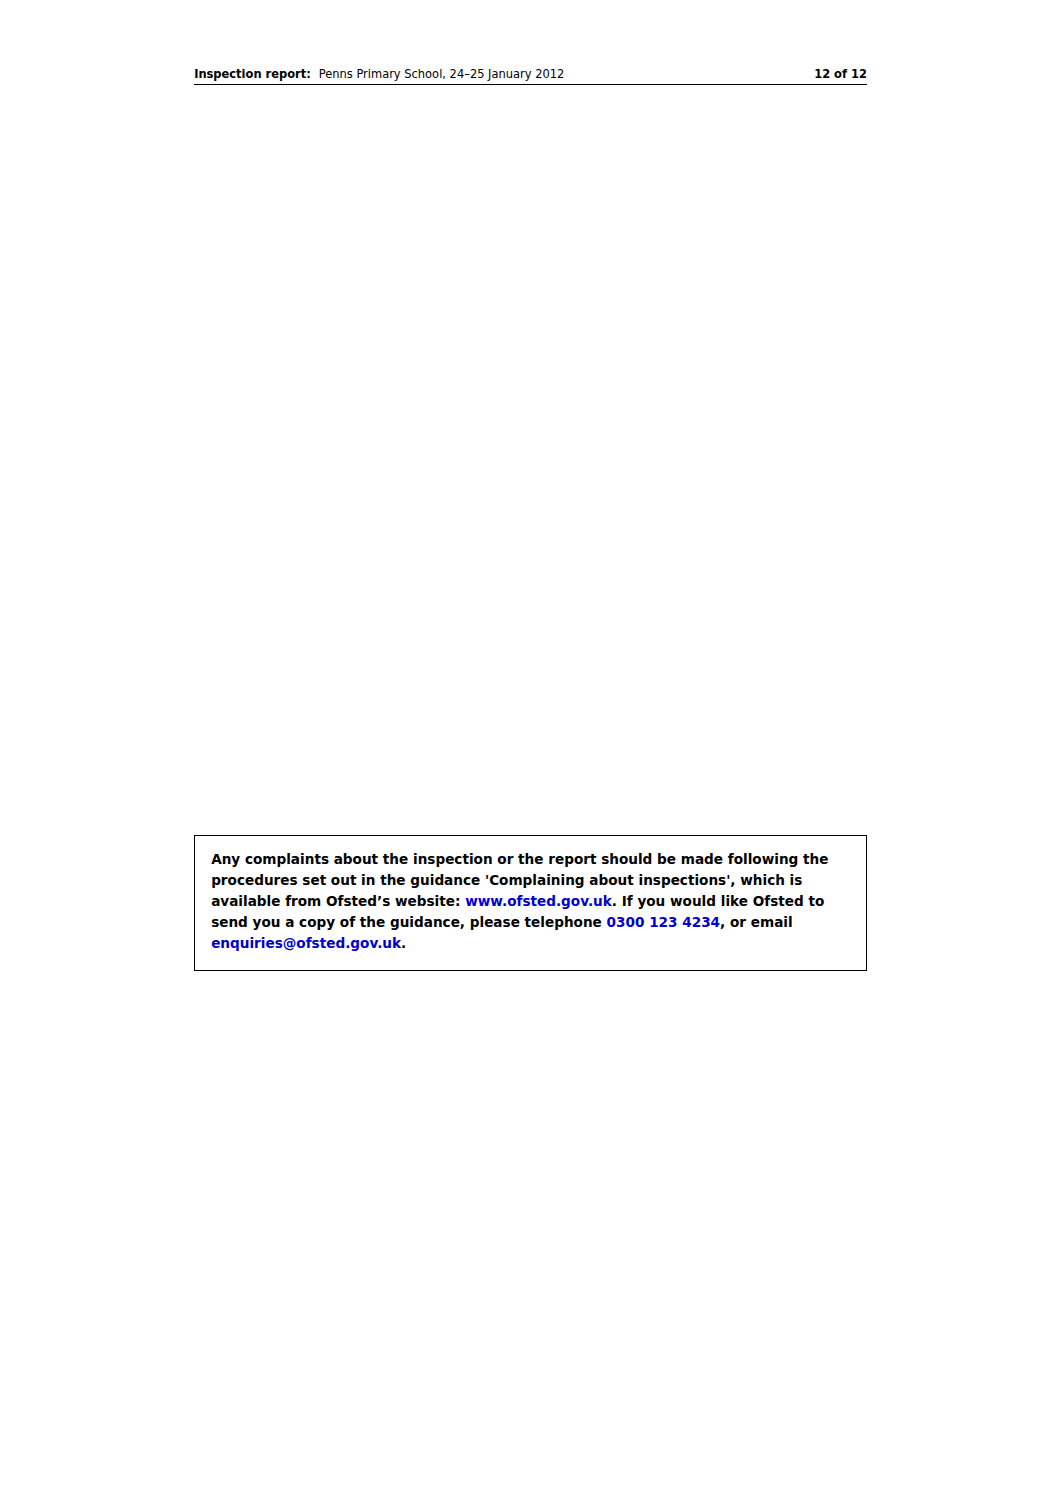Inspection report: Penns Primary School, 24–25 January 2012 12 of 12
Any complaints about the inspection or the report should be made following the procedures set out in the guidance 'Complaining about inspections', which is available from Ofsted’s website: www.ofsted.gov.uk. If you would like Ofsted to send you a copy of the guidance, please telephone 0300 123 4234, or email enquiries@ofsted.gov.uk.